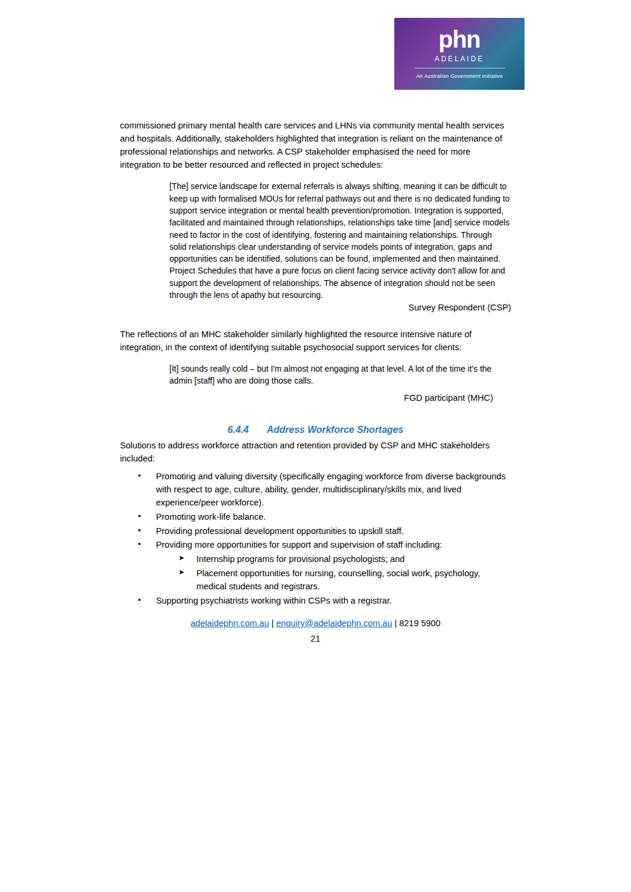phn
ADELAIDE
An Australian Government Initiative
commissioned primary mental health care services and LHNs via community mental health services and hospitals. Additionally, stakeholders highlighted that integration is reliant on the maintenance of professional relationships and networks. A CSP stakeholder emphasised the need for more integration to be better resourced and reflected in project schedules:
[The] service landscape for external referrals is always shifting, meaning it can be difficult to keep up with formalised MOUs for referral pathways out and there is no dedicated funding to support service integration or mental health prevention/promotion. Integration is supported, facilitated and maintained through relationships, relationships take time [and] service models need to factor in the cost of identifying, fostering and maintaining relationships. Through solid relationships clear understanding of service models points of integration, gaps and opportunities can be identified, solutions can be found, implemented and then maintained. Project Schedules that have a pure focus on client facing service activity don't allow for and support the development of relationships. The absence of integration should not be seen through the lens of apathy but resourcing.
Survey Respondent (CSP)
The reflections of an MHC stakeholder similarly highlighted the resource intensive nature of integration, in the context of identifying suitable psychosocial support services for clients:
[It] sounds really cold – but I'm almost not engaging at that level. A lot of the time it's the admin [staff] who are doing those calls.
FGD participant (MHC)
6.4.4 Address Workforce Shortages
Solutions to address workforce attraction and retention provided by CSP and MHC stakeholders included:
Promoting and valuing diversity (specifically engaging workforce from diverse backgrounds with respect to age, culture, ability, gender, multidisciplinary/skills mix, and lived experience/peer workforce).
Promoting work-life balance.
Providing professional development opportunities to upskill staff.
Providing more opportunities for support and supervision of staff including:
Internship programs for provisional psychologists; and
Placement opportunities for nursing, counselling, social work, psychology, medical students and registrars.
Supporting psychiatrists working within CSPs with a registrar.
adelaidephn.com.au | enquiry@adelaidephn.com.au | 8219 5900
21